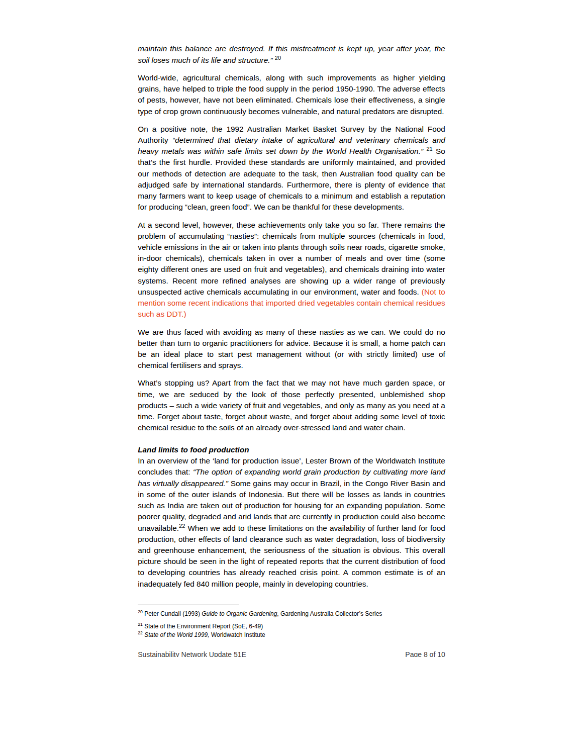maintain this balance are destroyed. If this mistreatment is kept up, year after year, the soil loses much of its life and structure.” 20
World-wide, agricultural chemicals, along with such improvements as higher yielding grains, have helped to triple the food supply in the period 1950-1990. The adverse effects of pests, however, have not been eliminated. Chemicals lose their effectiveness, a single type of crop grown continuously becomes vulnerable, and natural predators are disrupted.
On a positive note, the 1992 Australian Market Basket Survey by the National Food Authority “determined that dietary intake of agricultural and veterinary chemicals and heavy metals was within safe limits set down by the World Health Organisation.” 21 So that’s the first hurdle. Provided these standards are uniformly maintained, and provided our methods of detection are adequate to the task, then Australian food quality can be adjudged safe by international standards. Furthermore, there is plenty of evidence that many farmers want to keep usage of chemicals to a minimum and establish a reputation for producing “clean, green food”. We can be thankful for these developments.
At a second level, however, these achievements only take you so far. There remains the problem of accumulating “nasties”: chemicals from multiple sources (chemicals in food, vehicle emissions in the air or taken into plants through soils near roads, cigarette smoke, in-door chemicals), chemicals taken in over a number of meals and over time (some eighty different ones are used on fruit and vegetables), and chemicals draining into water systems. Recent more refined analyses are showing up a wider range of previously unsuspected active chemicals accumulating in our environment, water and foods. (Not to mention some recent indications that imported dried vegetables contain chemical residues such as DDT.)
We are thus faced with avoiding as many of these nasties as we can. We could do no better than turn to organic practitioners for advice. Because it is small, a home patch can be an ideal place to start pest management without (or with strictly limited) use of chemical fertilisers and sprays.
What’s stopping us? Apart from the fact that we may not have much garden space, or time, we are seduced by the look of those perfectly presented, unblemished shop products – such a wide variety of fruit and vegetables, and only as many as you need at a time. Forget about taste, forget about waste, and forget about adding some level of toxic chemical residue to the soils of an already over-stressed land and water chain.
Land limits to food production
In an overview of the ‘land for production issue’, Lester Brown of the Worldwatch Institute concludes that: “The option of expanding world grain production by cultivating more land has virtually disappeared.” Some gains may occur in Brazil, in the Congo River Basin and in some of the outer islands of Indonesia. But there will be losses as lands in countries such as India are taken out of production for housing for an expanding population. Some poorer quality, degraded and arid lands that are currently in production could also become unavailable.22 When we add to these limitations on the availability of further land for food production, other effects of land clearance such as water degradation, loss of biodiversity and greenhouse enhancement, the seriousness of the situation is obvious. This overall picture should be seen in the light of repeated reports that the current distribution of food to developing countries has already reached crisis point. A common estimate is of an inadequately fed 840 million people, mainly in developing countries.
20 Peter Cundall (1993) Guide to Organic Gardening, Gardening Australia Collector’s Series
21 State of the Environment Report (SoE, 6-49)
22 State of the World 1999, Worldwatch Institute
Sustainability Network Update 51E Page 8 of 10